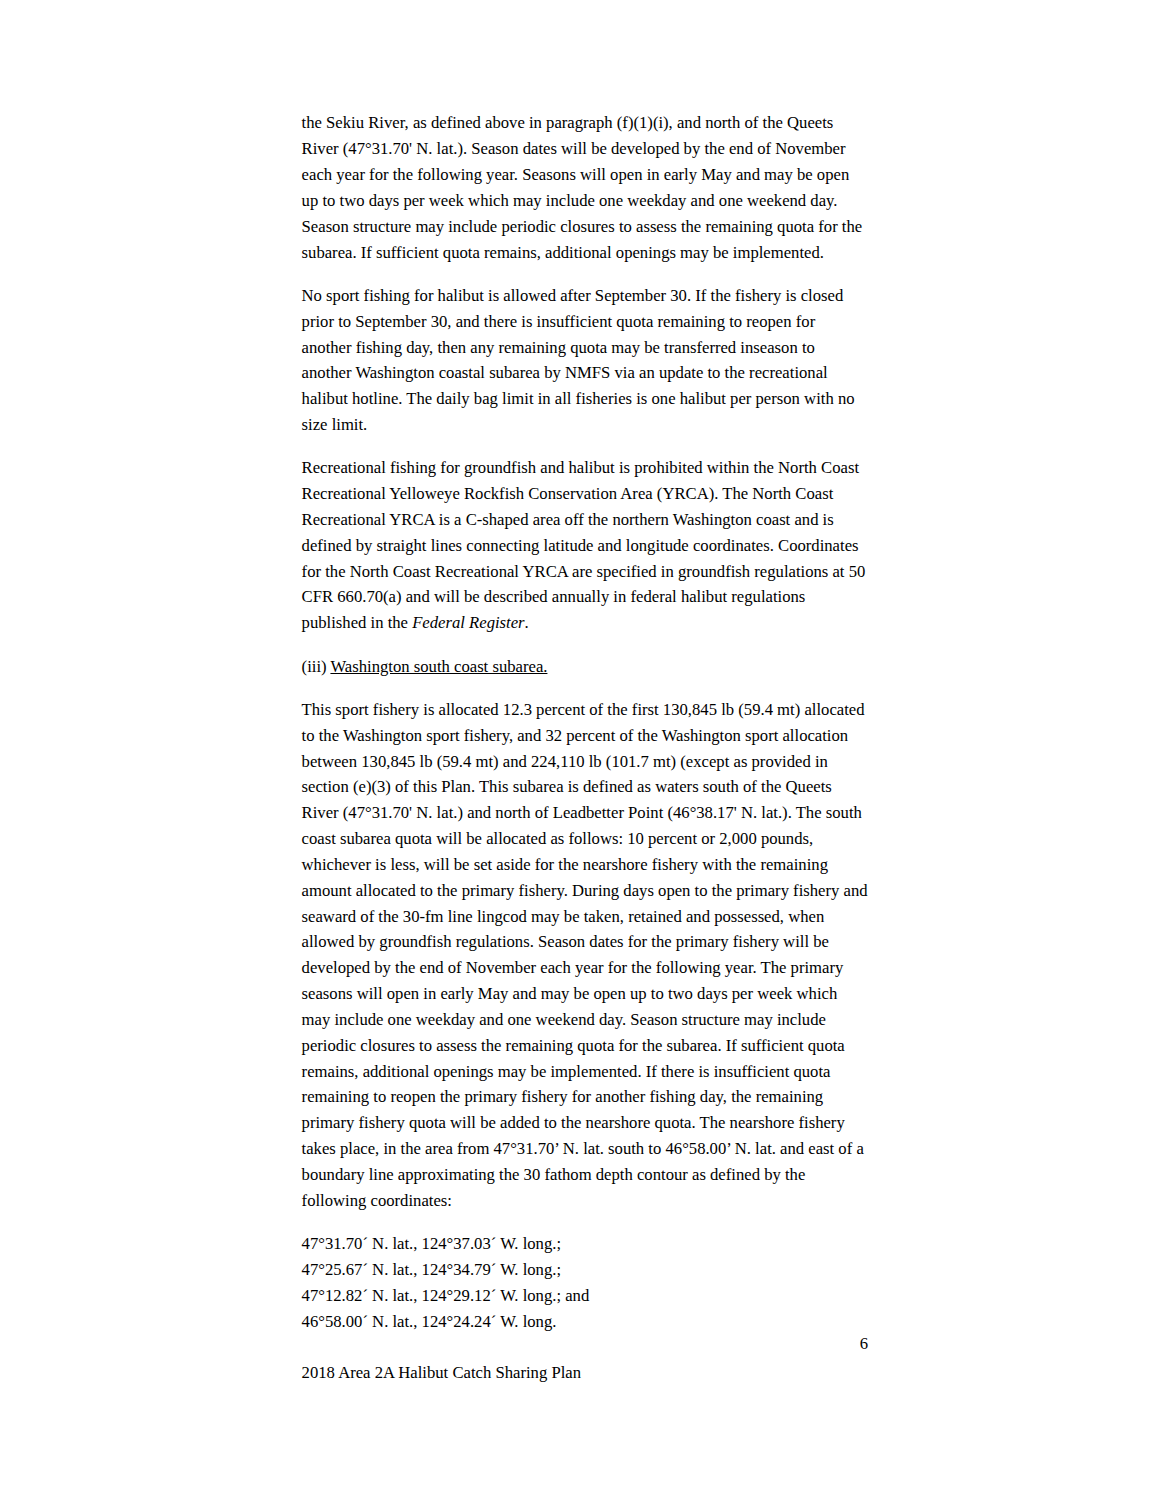the Sekiu River, as defined above in paragraph (f)(1)(i), and north of the Queets River (47°31.70' N. lat.). Season dates will be developed by the end of November each year for the following year. Seasons will open in early May and may be open up to two days per week which may include one weekday and one weekend day. Season structure may include periodic closures to assess the remaining quota for the subarea. If sufficient quota remains, additional openings may be implemented.
No sport fishing for halibut is allowed after September 30. If the fishery is closed prior to September 30, and there is insufficient quota remaining to reopen for another fishing day, then any remaining quota may be transferred inseason to another Washington coastal subarea by NMFS via an update to the recreational halibut hotline. The daily bag limit in all fisheries is one halibut per person with no size limit.
Recreational fishing for groundfish and halibut is prohibited within the North Coast Recreational Yelloweye Rockfish Conservation Area (YRCA). The North Coast Recreational YRCA is a C-shaped area off the northern Washington coast and is defined by straight lines connecting latitude and longitude coordinates. Coordinates for the North Coast Recreational YRCA are specified in groundfish regulations at 50 CFR 660.70(a) and will be described annually in federal halibut regulations published in the Federal Register.
(iii) Washington south coast subarea.
This sport fishery is allocated 12.3 percent of the first 130,845 lb (59.4 mt) allocated to the Washington sport fishery, and 32 percent of the Washington sport allocation between 130,845 lb (59.4 mt) and 224,110 lb (101.7 mt) (except as provided in section (e)(3) of this Plan. This subarea is defined as waters south of the Queets River (47°31.70' N. lat.) and north of Leadbetter Point (46°38.17' N. lat.). The south coast subarea quota will be allocated as follows: 10 percent or 2,000 pounds, whichever is less, will be set aside for the nearshore fishery with the remaining amount allocated to the primary fishery. During days open to the primary fishery and seaward of the 30-fm line lingcod may be taken, retained and possessed, when allowed by groundfish regulations. Season dates for the primary fishery will be developed by the end of November each year for the following year. The primary seasons will open in early May and may be open up to two days per week which may include one weekday and one weekend day. Season structure may include periodic closures to assess the remaining quota for the subarea. If sufficient quota remains, additional openings may be implemented. If there is insufficient quota remaining to reopen the primary fishery for another fishing day, the remaining primary fishery quota will be added to the nearshore quota. The nearshore fishery takes place, in the area from 47°31.70’ N. lat. south to 46°58.00’ N. lat. and east of a boundary line approximating the 30 fathom depth contour as defined by the following coordinates:
47°31.70´ N. lat., 124°37.03´ W. long.;
47°25.67´ N. lat., 124°34.79´ W. long.;
47°12.82´ N. lat., 124°29.12´ W. long.; and
46°58.00´ N. lat., 124°24.24´ W. long.
6
2018 Area 2A Halibut Catch Sharing Plan